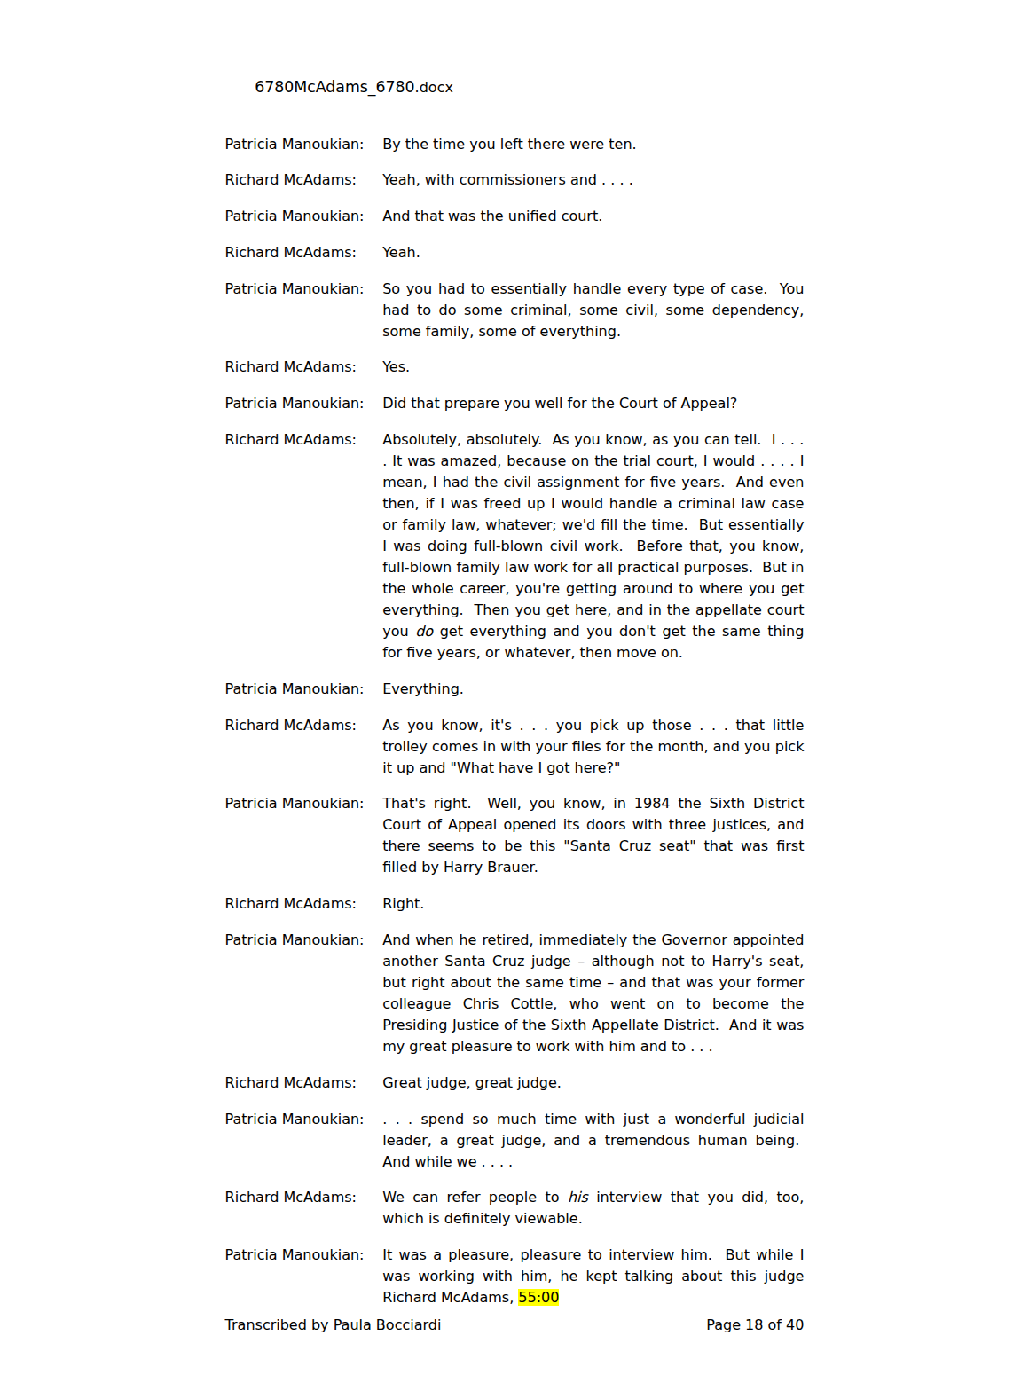6780McAdams_6780.docx
| Patricia Manoukian: | By the time you left there were ten. |
| Richard McAdams: | Yeah, with commissioners and . . . . |
| Patricia Manoukian: | And that was the unified court. |
| Richard McAdams: | Yeah. |
| Patricia Manoukian: | So you had to essentially handle every type of case. You had to do some criminal, some civil, some dependency, some family, some of everything. |
| Richard McAdams: | Yes. |
| Patricia Manoukian: | Did that prepare you well for the Court of Appeal? |
| Richard McAdams: | Absolutely, absolutely. As you know, as you can tell. I . . . . It was amazed, because on the trial court, I would . . . . I mean, I had the civil assignment for five years. And even then, if I was freed up I would handle a criminal law case or family law, whatever; we'd fill the time. But essentially I was doing full-blown civil work. Before that, you know, full-blown family law work for all practical purposes. But in the whole career, you're getting around to where you get everything. Then you get here, and in the appellate court you do get everything and you don't get the same thing for five years, or whatever, then move on. |
| Patricia Manoukian: | Everything. |
| Richard McAdams: | As you know, it's . . . you pick up those . . . that little trolley comes in with your files for the month, and you pick it up and "What have I got here?" |
| Patricia Manoukian: | That's right. Well, you know, in 1984 the Sixth District Court of Appeal opened its doors with three justices, and there seems to be this "Santa Cruz seat" that was first filled by Harry Brauer. |
| Richard McAdams: | Right. |
| Patricia Manoukian: | And when he retired, immediately the Governor appointed another Santa Cruz judge – although not to Harry's seat, but right about the same time – and that was your former colleague Chris Cottle, who went on to become the Presiding Justice of the Sixth Appellate District. And it was my great pleasure to work with him and to . . . |
| Richard McAdams: | Great judge, great judge. |
| Patricia Manoukian: | . . . spend so much time with just a wonderful judicial leader, a great judge, and a tremendous human being. And while we . . . . |
| Richard McAdams: | We can refer people to his interview that you did, too, which is definitely viewable. |
| Patricia Manoukian: | It was a pleasure, pleasure to interview him. But while I was working with him, he kept talking about this judge Richard McAdams, 55:00 |
Transcribed by Paula Bocciardi Page 18 of 40